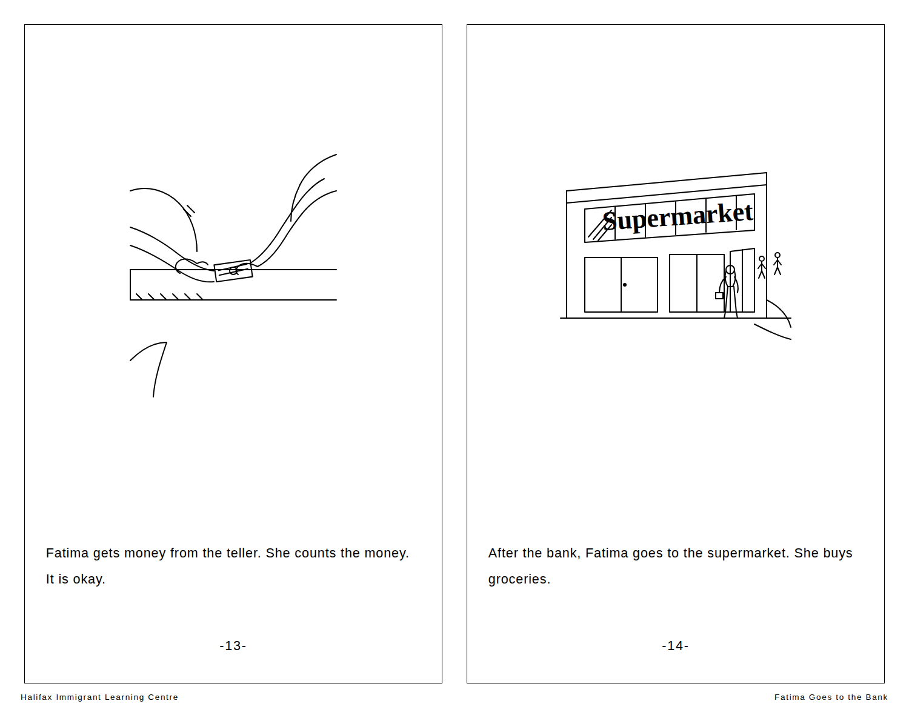Line drawing of a bank teller handing money across a counter A simple black-and-white sketch showing two arms reaching across a bank counter. One hand passes banknotes to an open waiting hand.
Fatima gets money from the teller. She counts the money. It is okay.
-13-
Line drawing of a supermarket storefront with people walking outside A sketch of a building with a large sign reading "Supermarket". A woman in a long dress and headscarf carrying a handbag walks toward the entrance, while two other figures walk on the sidewalk nearby. Supermarket
After the bank, Fatima goes to the supermarket. She buys groceries.
-14-
Halifax Immigrant Learning Centre Fatima Goes to the Bank